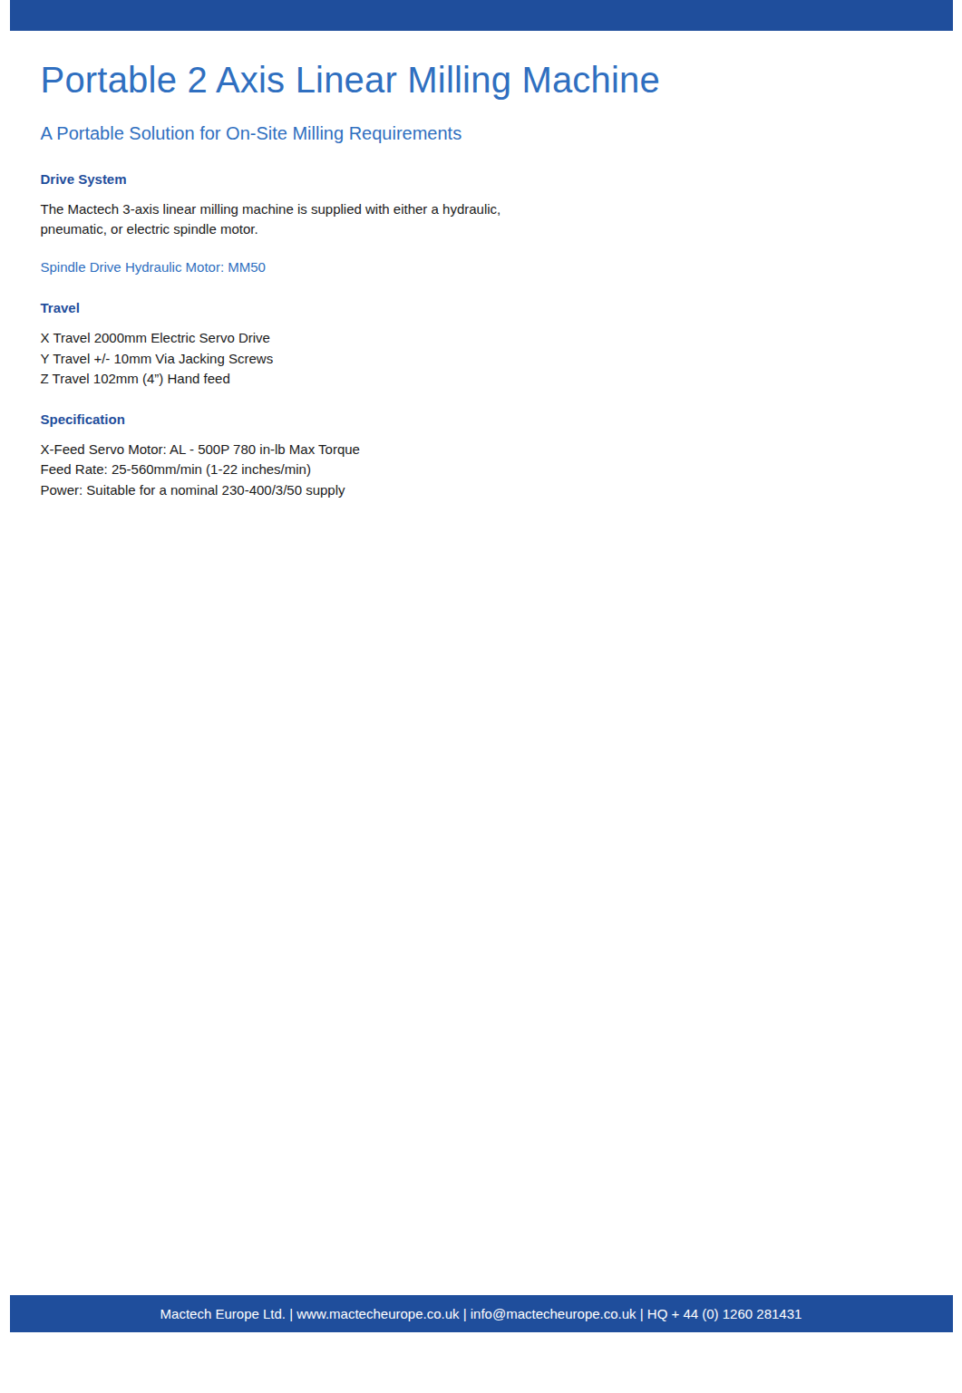Portable 2 Axis Linear Milling Machine
A Portable Solution for On-Site Milling Requirements
Drive System
The Mactech 3-axis linear milling machine is supplied with either a hydraulic, pneumatic, or electric spindle motor.
Spindle Drive Hydraulic Motor: MM50
Travel
X Travel 2000mm Electric Servo Drive
Y Travel +/- 10mm Via Jacking Screws
Z Travel 102mm (4”) Hand feed
Specification
X-Feed Servo Motor: AL - 500P 780 in-lb Max Torque
Feed Rate: 25-560mm/min (1-22 inches/min)
Power: Suitable for a nominal 230-400/3/50 supply
Mactech Europe Ltd. | www.mactecheurope.co.uk | info@mactecheurope.co.uk | HQ + 44 (0) 1260 281431